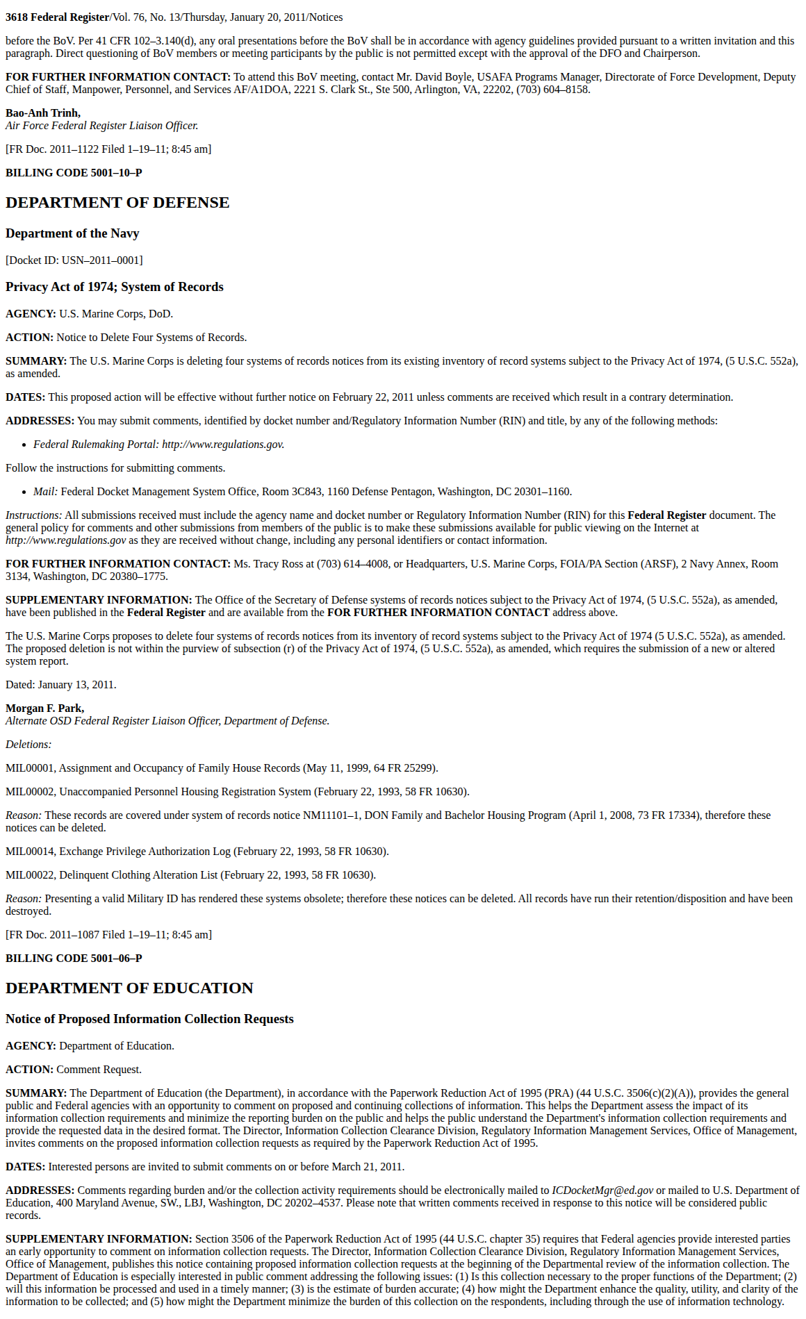3618 Federal Register/Vol. 76, No. 13/Thursday, January 20, 2011/Notices
before the BoV. Per 41 CFR 102–3.140(d), any oral presentations before the BoV shall be in accordance with agency guidelines provided pursuant to a written invitation and this paragraph. Direct questioning of BoV members or meeting participants by the public is not permitted except with the approval of the DFO and Chairperson.
FOR FURTHER INFORMATION CONTACT: To attend this BoV meeting, contact Mr. David Boyle, USAFA Programs Manager, Directorate of Force Development, Deputy Chief of Staff, Manpower, Personnel, and Services AF/A1DOA, 2221 S. Clark St., Ste 500, Arlington, VA, 22202, (703) 604–8158.
Bao-Anh Trinh,
Air Force Federal Register Liaison Officer.
[FR Doc. 2011–1122 Filed 1–19–11; 8:45 am]
BILLING CODE 5001–10–P
DEPARTMENT OF DEFENSE
Department of the Navy
[Docket ID: USN–2011–0001]
Privacy Act of 1974; System of Records
AGENCY: U.S. Marine Corps, DoD.
ACTION: Notice to Delete Four Systems of Records.
SUMMARY: The U.S. Marine Corps is deleting four systems of records notices from its existing inventory of record systems subject to the Privacy Act of 1974, (5 U.S.C. 552a), as amended.
DATES: This proposed action will be effective without further notice on February 22, 2011 unless comments are received which result in a contrary determination.
ADDRESSES: You may submit comments, identified by docket number and/Regulatory Information Number (RIN) and title, by any of the following methods:
Federal Rulemaking Portal: http://www.regulations.gov.
Follow the instructions for submitting comments.
Mail: Federal Docket Management System Office, Room 3C843, 1160 Defense Pentagon, Washington, DC 20301–1160.
Instructions: All submissions received must include the agency name and docket number or Regulatory Information Number (RIN) for this Federal Register document. The general policy for comments and other submissions from members of the public is to make these submissions available for public viewing on the Internet at http://www.regulations.gov as they are received without change, including any personal identifiers or contact information.
FOR FURTHER INFORMATION CONTACT: Ms. Tracy Ross at (703) 614–4008, or Headquarters, U.S. Marine Corps, FOIA/PA Section (ARSF), 2 Navy Annex, Room 3134, Washington, DC 20380–1775.
SUPPLEMENTARY INFORMATION: The Office of the Secretary of Defense systems of records notices subject to the Privacy Act of 1974, (5 U.S.C. 552a), as amended, have been published in the Federal Register and are available from the FOR FURTHER INFORMATION CONTACT address above.
The U.S. Marine Corps proposes to delete four systems of records notices from its inventory of record systems subject to the Privacy Act of 1974 (5 U.S.C. 552a), as amended. The proposed deletion is not within the purview of subsection (r) of the Privacy Act of 1974, (5 U.S.C. 552a), as amended, which requires the submission of a new or altered system report.
Dated: January 13, 2011.
Morgan F. Park,
Alternate OSD Federal Register Liaison Officer, Department of Defense.
Deletions:
MIL00001, Assignment and Occupancy of Family House Records (May 11, 1999, 64 FR 25299).
MIL00002, Unaccompanied Personnel Housing Registration System (February 22, 1993, 58 FR 10630).
Reason: These records are covered under system of records notice NM11101–1, DON Family and Bachelor Housing Program (April 1, 2008, 73 FR 17334), therefore these notices can be deleted.
MIL00014, Exchange Privilege Authorization Log (February 22, 1993, 58 FR 10630).
MIL00022, Delinquent Clothing Alteration List (February 22, 1993, 58 FR 10630).
Reason: Presenting a valid Military ID has rendered these systems obsolete; therefore these notices can be deleted. All records have run their retention/disposition and have been destroyed.
[FR Doc. 2011–1087 Filed 1–19–11; 8:45 am]
BILLING CODE 5001–06–P
DEPARTMENT OF EDUCATION
Notice of Proposed Information Collection Requests
AGENCY: Department of Education.
ACTION: Comment Request.
SUMMARY: The Department of Education (the Department), in accordance with the Paperwork Reduction Act of 1995 (PRA) (44 U.S.C. 3506(c)(2)(A)), provides the general public and Federal agencies with an opportunity to comment on proposed and continuing collections of information. This helps the Department assess the impact of its information collection requirements and minimize the reporting burden on the public and helps the public understand the Department's information collection requirements and provide the requested data in the desired format. The Director, Information Collection Clearance Division, Regulatory Information Management Services, Office of Management, invites comments on the proposed information collection requests as required by the Paperwork Reduction Act of 1995.
DATES: Interested persons are invited to submit comments on or before March 21, 2011.
ADDRESSES: Comments regarding burden and/or the collection activity requirements should be electronically mailed to ICDocketMgr@ed.gov or mailed to U.S. Department of Education, 400 Maryland Avenue, SW., LBJ, Washington, DC 20202–4537. Please note that written comments received in response to this notice will be considered public records.
SUPPLEMENTARY INFORMATION: Section 3506 of the Paperwork Reduction Act of 1995 (44 U.S.C. chapter 35) requires that Federal agencies provide interested parties an early opportunity to comment on information collection requests. The Director, Information Collection Clearance Division, Regulatory Information Management Services, Office of Management, publishes this notice containing proposed information collection requests at the beginning of the Departmental review of the information collection. The Department of Education is especially interested in public comment addressing the following issues: (1) Is this collection necessary to the proper functions of the Department; (2) will this information be processed and used in a timely manner; (3) is the estimate of burden accurate; (4) how might the Department enhance the quality, utility, and clarity of the information to be collected; and (5) how might the Department minimize the burden of this collection on the respondents, including through the use of information technology.